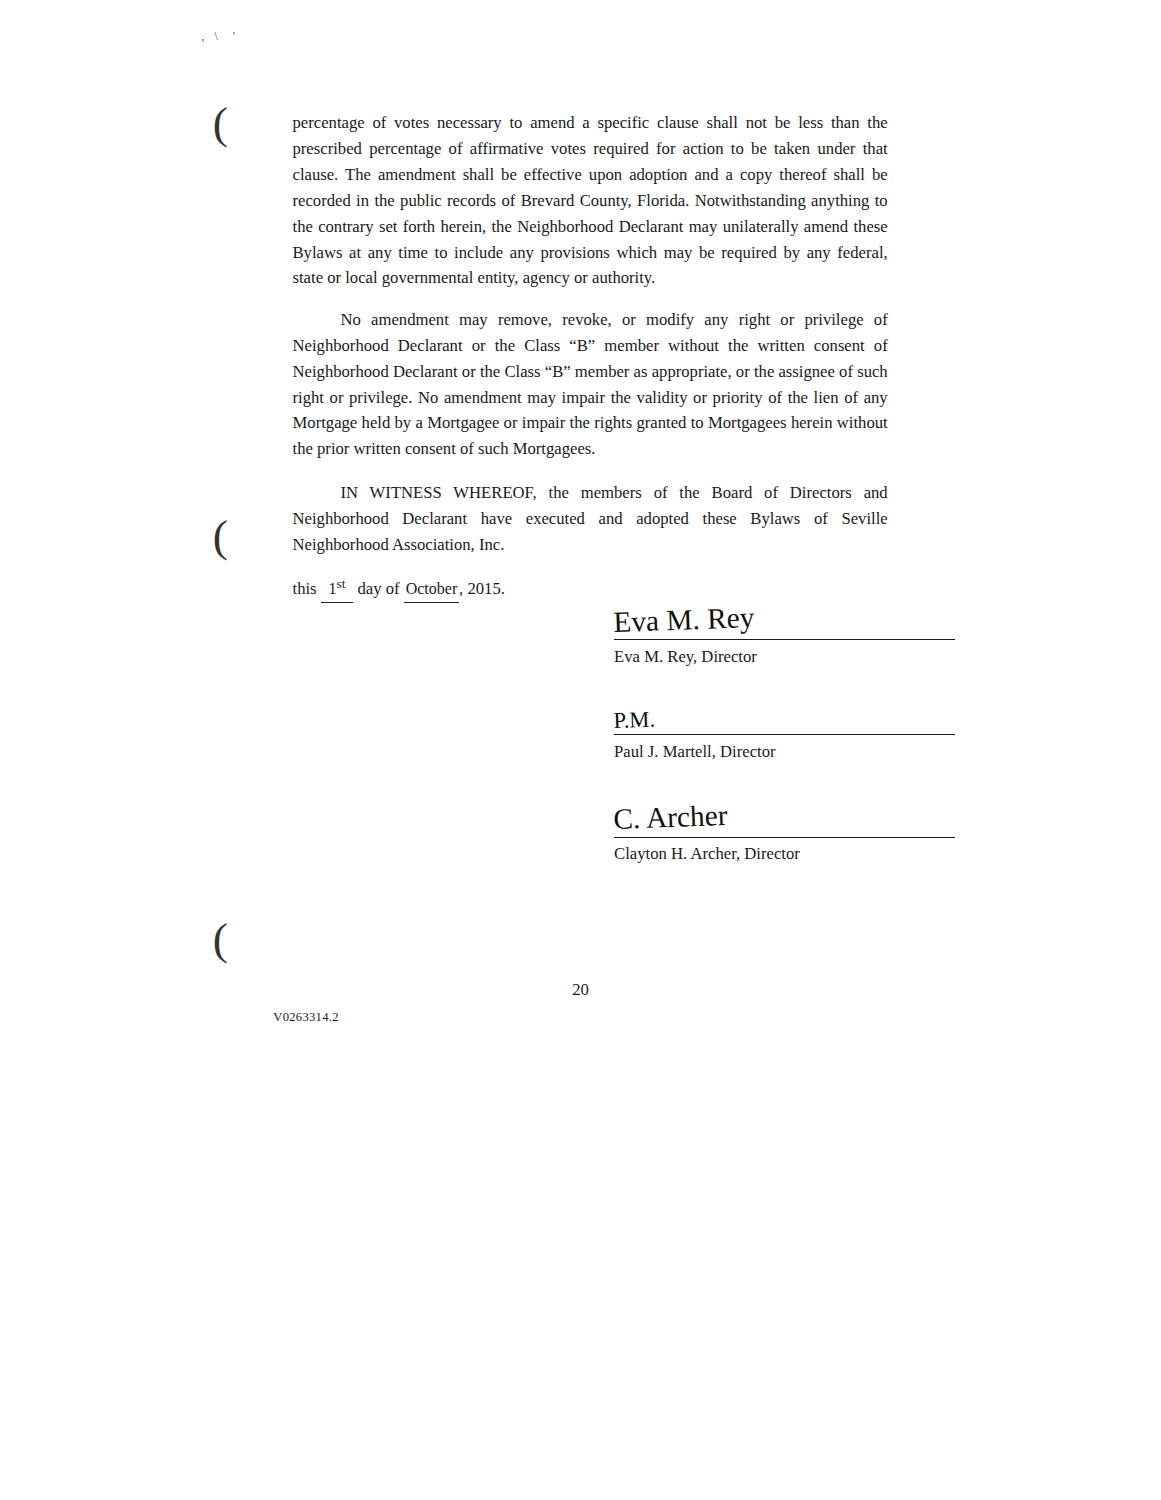, \ '
(
(
(
percentage of votes necessary to amend a specific clause shall not be less than the prescribed percentage of affirmative votes required for action to be taken under that clause. The amendment shall be effective upon adoption and a copy thereof shall be recorded in the public records of Brevard County, Florida. Notwithstanding anything to the contrary set forth herein, the Neighborhood Declarant may unilaterally amend these Bylaws at any time to include any provisions which may be required by any federal, state or local governmental entity, agency or authority.
No amendment may remove, revoke, or modify any right or privilege of Neighborhood Declarant or the Class “B” member without the written consent of Neighborhood Declarant or the Class “B” member as appropriate, or the assignee of such right or privilege. No amendment may impair the validity or priority of the lien of any Mortgage held by a Mortgagee or impair the rights granted to Mortgagees herein without the prior written consent of such Mortgagees.
IN WITNESS WHEREOF, the members of the Board of Directors and Neighborhood Declarant have executed and adopted these Bylaws of Seville Neighborhood Association, Inc.
this 1st day of October, 2015.
Eva M. Rey
Eva M. Rey, Director
P.M.
Paul J. Martell, Director
C. Archer
Clayton H. Archer, Director
20
V0263314.2